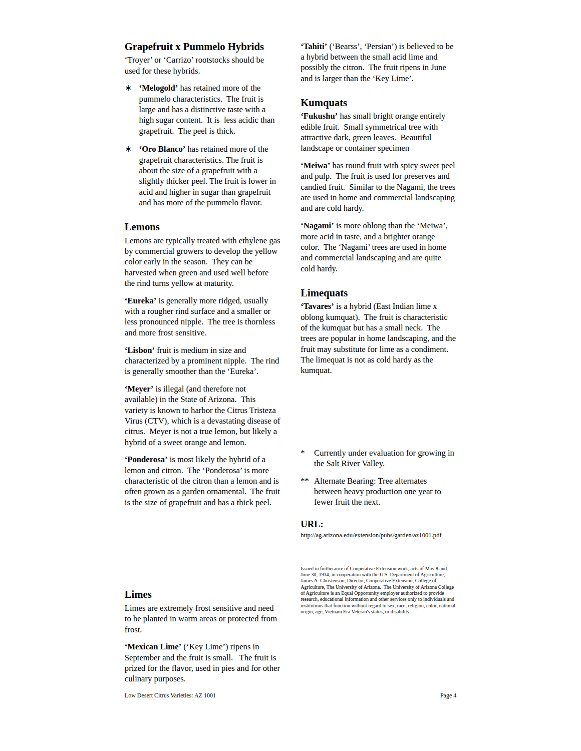Grapefruit x Pummelo Hybrids
‘Troyer’ or ‘Carrizo’ rootstocks should be used for these hybrids.
∗
‘Melogold’ has retained more of the pummelo characteristics. The fruit is large and has a distinctive taste with a high sugar content. It is less acidic than grapefruit. The peel is thick.
∗
‘Oro Blanco’ has retained more of the grapefruit characteristics. The fruit is about the size of a grapefruit with a slightly thicker peel. The fruit is lower in acid and higher in sugar than grapefruit and has more of the pummelo flavor.
Lemons
Lemons are typically treated with ethylene gas by commercial growers to develop the yellow color early in the season. They can be harvested when green and used well before the rind turns yellow at maturity.
‘Eureka’ is generally more ridged, usually with a rougher rind surface and a smaller or less pronounced nipple. The tree is thornless and more frost sensitive.
‘Lisbon’ fruit is medium in size and characterized by a prominent nipple. The rind is generally smoother than the ‘Eureka’.
‘Meyer’ is illegal (and therefore not available) in the State of Arizona. This variety is known to harbor the Citrus Tristeza Virus (CTV), which is a devastating disease of citrus. Meyer is not a true lemon, but likely a hybrid of a sweet orange and lemon.
‘Ponderosa’ is most likely the hybrid of a lemon and citron. The ‘Ponderosa’ is more characteristic of the citron than a lemon and is often grown as a garden ornamental. The fruit is the size of grapefruit and has a thick peel.
Limes
Limes are extremely frost sensitive and need to be planted in warm areas or protected from frost.
‘Mexican Lime’ (‘Key Lime’) ripens in September and the fruit is small. The fruit is prized for the flavor, used in pies and for other culinary purposes.
‘Tahiti’ (‘Bearss’, ‘Persian’) is believed to be a hybrid between the small acid lime and possibly the citron. The fruit ripens in June and is larger than the ‘Key Lime’.
Kumquats
‘Fukushu’ has small bright orange entirely edible fruit. Small symmetrical tree with attractive dark, green leaves. Beautiful landscape or container specimen
‘Meiwa’ has round fruit with spicy sweet peel and pulp. The fruit is used for preserves and candied fruit. Similar to the Nagami, the trees are used in home and commercial landscaping and are cold hardy.
‘Nagami’ is more oblong than the ‘Meiwa’, more acid in taste, and a brighter orange color. The ‘Nagami’ trees are used in home and commercial landscaping and are quite cold hardy.
Limequats
‘Tavares’ is a hybrid (East Indian lime x oblong kumquat). The fruit is characteristic of the kumquat but has a small neck. The trees are popular in home landscaping, and the fruit may substitute for lime as a condiment. The limequat is not as cold hardy as the kumquat.
*
Currently under evaluation for growing in the Salt River Valley.
**
Alternate Bearing: Tree alternates between heavy production one year to fewer fruit the next.
URL:
http://ag.arizona.edu/extension/pubs/garden/az1001.pdf
Issued in furtherance of Cooperative Extension work, acts of May 8 and June 30, 1914, in cooperation with the U.S. Department of Agriculture, James A. Christenson, Director, Cooperative Extension, College of Agriculture, The University of Arizona. The University of Arizona College of Agriculture is an Equal Opportunity employer authorized to provide research, educational information and other services only to individuals and institutions that function without regard to sex, race, religion, color, national origin, age, Vietnam Era Veteran's status, or disability.
Low Desert Citrus Varieties: AZ 1001
Page 4